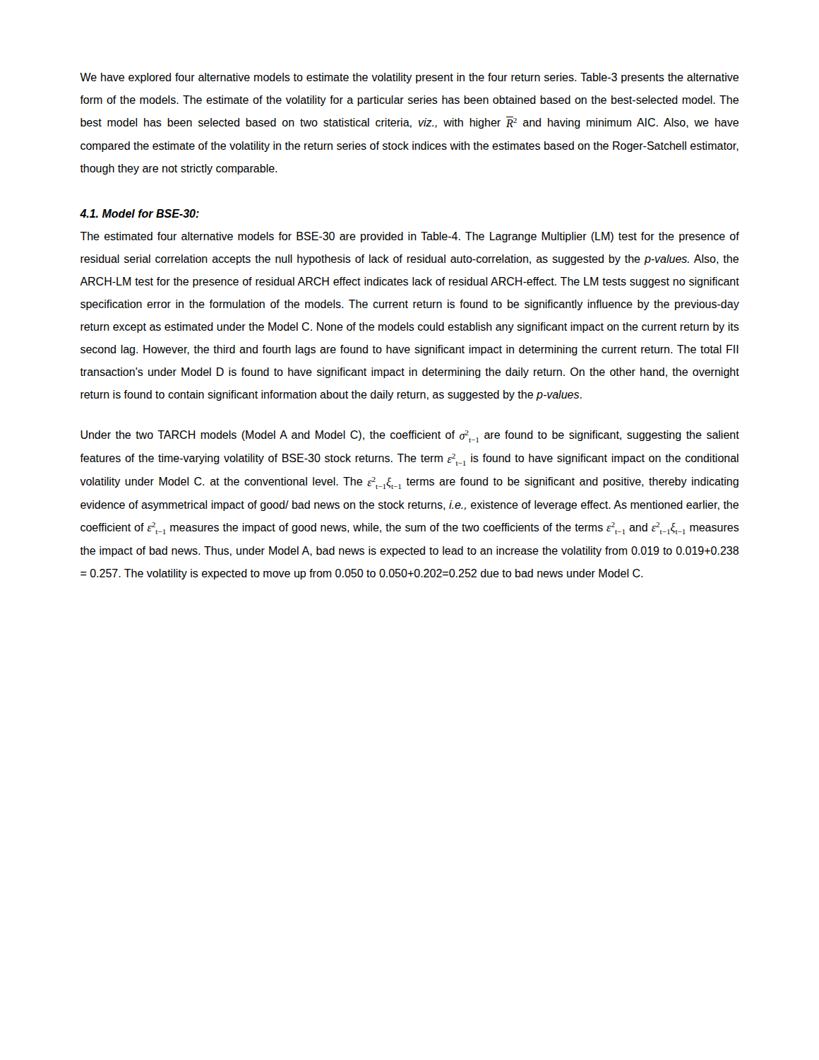We have explored four alternative models to estimate the volatility present in the four return series. Table-3 presents the alternative form of the models. The estimate of the volatility for a particular series has been obtained based on the best-selected model. The best model has been selected based on two statistical criteria, viz., with higher R2 and having minimum AIC. Also, we have compared the estimate of the volatility in the return series of stock indices with the estimates based on the Roger-Satchell estimator, though they are not strictly comparable.
4.1. Model for BSE-30:
The estimated four alternative models for BSE-30 are provided in Table-4. The Lagrange Multiplier (LM) test for the presence of residual serial correlation accepts the null hypothesis of lack of residual auto-correlation, as suggested by the p-values. Also, the ARCH-LM test for the presence of residual ARCH effect indicates lack of residual ARCH-effect. The LM tests suggest no significant specification error in the formulation of the models. The current return is found to be significantly influence by the previous-day return except as estimated under the Model C. None of the models could establish any significant impact on the current return by its second lag. However, the third and fourth lags are found to have significant impact in determining the current return. The total FII transaction's under Model D is found to have significant impact in determining the daily return. On the other hand, the overnight return is found to contain significant information about the daily return, as suggested by the p-values.
Under the two TARCH models (Model A and Model C), the coefficient of σ2t−1 are found to be significant, suggesting the salient features of the time-varying volatility of BSE-30 stock returns. The term ε2t−1 is found to have significant impact on the conditional volatility under Model C. at the conventional level. The ε2t−1ξt−1 terms are found to be significant and positive, thereby indicating evidence of asymmetrical impact of good/ bad news on the stock returns, i.e., existence of leverage effect. As mentioned earlier, the coefficient of ε2t−1 measures the impact of good news, while, the sum of the two coefficients of the terms ε2t−1 and ε2t−1ξt−1 measures the impact of bad news. Thus, under Model A, bad news is expected to lead to an increase the volatility from 0.019 to 0.019+0.238 = 0.257. The volatility is expected to move up from 0.050 to 0.050+0.202=0.252 due to bad news under Model C.